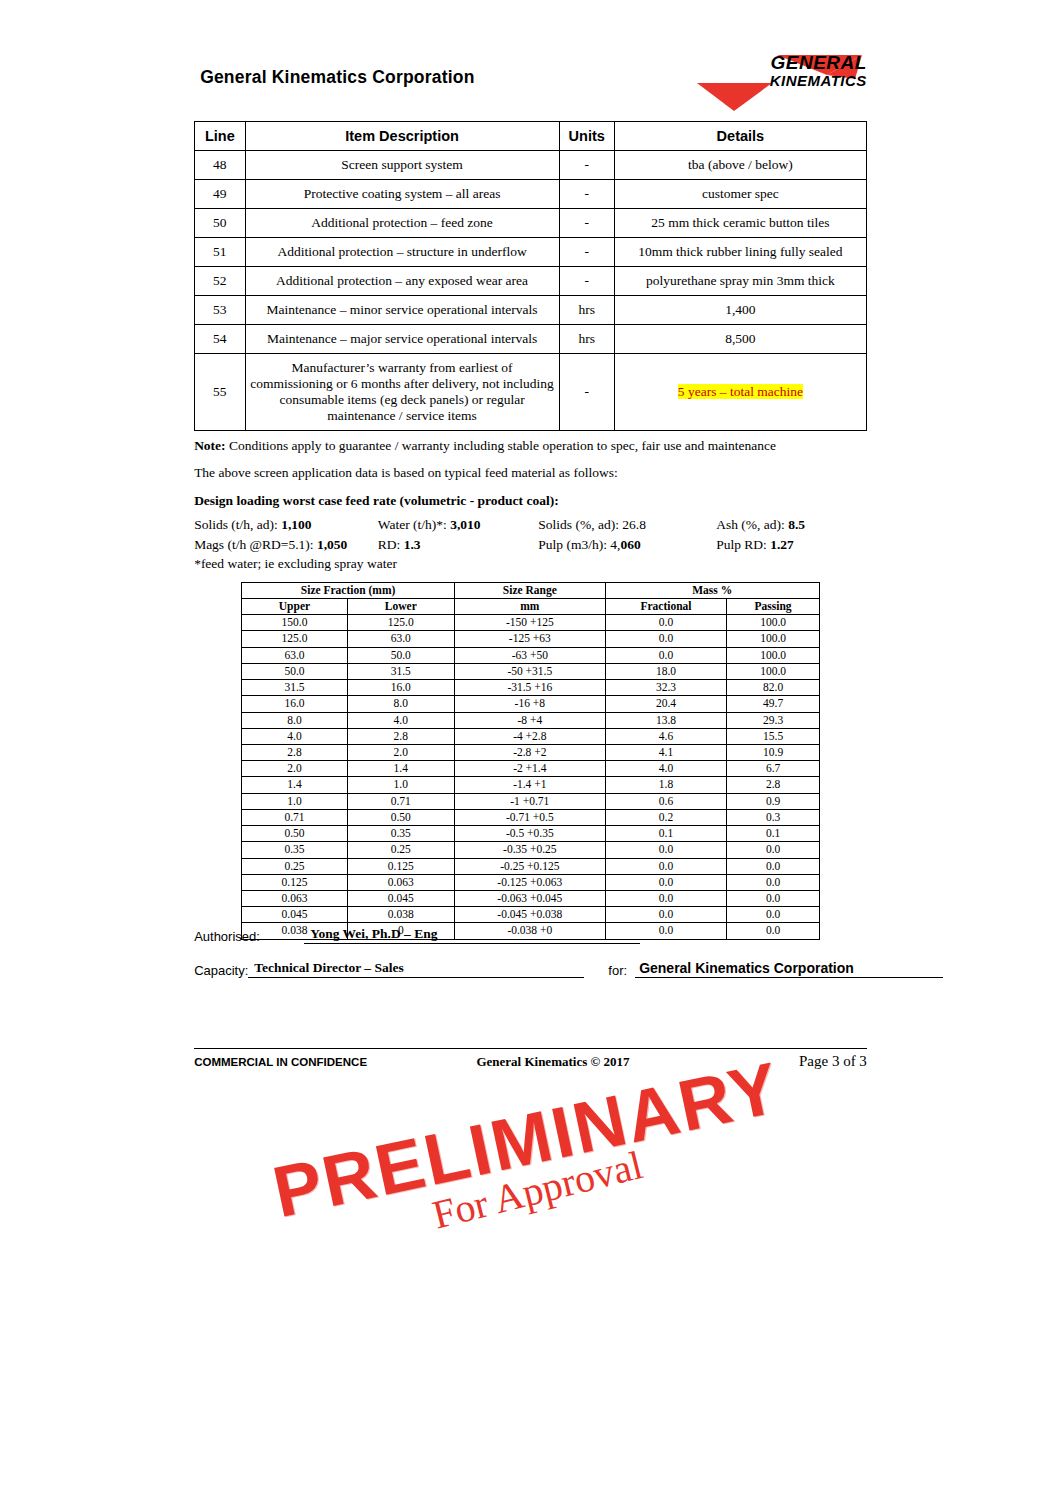General Kinematics Corporation
GENERAL KINEMATICS
| Line | Item Description | Units | Details |
| --- | --- | --- | --- |
| 48 | Screen support system | - | tba (above / below) |
| 49 | Protective coating system – all areas | - | customer spec |
| 50 | Additional protection – feed zone | - | 25 mm thick ceramic button tiles |
| 51 | Additional protection – structure in underflow | - | 10mm thick rubber lining fully sealed |
| 52 | Additional protection – any exposed wear area | - | polyurethane spray min 3mm thick |
| 53 | Maintenance – minor service operational intervals | hrs | 1,400 |
| 54 | Maintenance – major service operational intervals | hrs | 8,500 |
| 55 | Manufacturer’s warranty from earliest of commissioning or 6 months after delivery, not including consumable items (eg deck panels) or regular maintenance / service items | - | 5 years – total machine |
Note: Conditions apply to guarantee / warranty including stable operation to spec, fair use and maintenance
The above screen application data is based on typical feed material as follows:
Design loading worst case feed rate (volumetric - product coal):
Solids (t/h, ad): 1,100
Water (t/h)*: 3,010
Solids (%, ad): 26.8
Ash (%, ad): 8.5
Mags (t/h @RD=5.1): 1,050
RD: 1.3
Pulp (m3/h): 4,060
Pulp RD: 1.27
*feed water; ie excluding spray water
| Size Fraction (mm) | Size Range | Mass % |
| --- | --- | --- |
| Upper | Lower | mm | Fractional | Passing |
| 150.0 | 125.0 | -150 +125 | 0.0 | 100.0 |
| 125.0 | 63.0 | -125 +63 | 0.0 | 100.0 |
| 63.0 | 50.0 | -63 +50 | 0.0 | 100.0 |
| 50.0 | 31.5 | -50 +31.5 | 18.0 | 100.0 |
| 31.5 | 16.0 | -31.5 +16 | 32.3 | 82.0 |
| 16.0 | 8.0 | -16 +8 | 20.4 | 49.7 |
| 8.0 | 4.0 | -8 +4 | 13.8 | 29.3 |
| 4.0 | 2.8 | -4 +2.8 | 4.6 | 15.5 |
| 2.8 | 2.0 | -2.8 +2 | 4.1 | 10.9 |
| 2.0 | 1.4 | -2 +1.4 | 4.0 | 6.7 |
| 1.4 | 1.0 | -1.4 +1 | 1.8 | 2.8 |
| 1.0 | 0.71 | -1 +0.71 | 0.6 | 0.9 |
| 0.71 | 0.50 | -0.71 +0.5 | 0.2 | 0.3 |
| 0.50 | 0.35 | -0.5 +0.35 | 0.1 | 0.1 |
| 0.35 | 0.25 | -0.35 +0.25 | 0.0 | 0.0 |
| 0.25 | 0.125 | -0.25 +0.125 | 0.0 | 0.0 |
| 0.125 | 0.063 | -0.125 +0.063 | 0.0 | 0.0 |
| 0.063 | 0.045 | -0.063 +0.045 | 0.0 | 0.0 |
| 0.045 | 0.038 | -0.045 +0.038 | 0.0 | 0.0 |
| 0.038 | 0 | -0.038 +0 | 0.0 | 0.0 |
PRELIMINARY
For Approval
Authorised:
Yong Wei, Ph.D – Eng
Capacity:
Technical Director – Sales
for: General Kinematics Corporation
COMMERCIAL IN CONFIDENCE
General Kinematics © 2017
Page 3 of 3